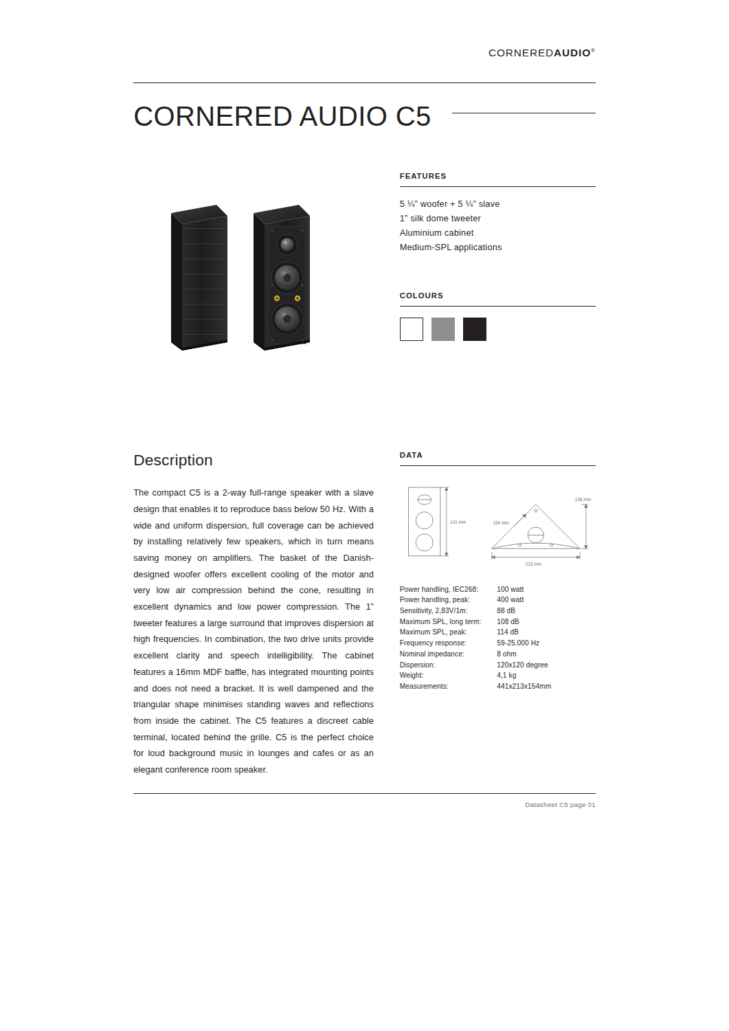CORNERED AUDIO®
CORNERED AUDIO C5
Features
5 ¼” woofer + 5 ¼” slave
1” silk dome tweeter
Aluminium cabinet
Medium-SPL applications
Colours
Description
The compact C5 is a 2-way full-range speaker with a slave design that enables it to reproduce bass below 50 Hz. With a wide and uniform dispersion, full coverage can be achieved by installing relatively few speakers, which in turn means saving money on amplifiers. The basket of the Danish-designed woofer offers excellent cooling of the motor and very low air compression behind the cone, resulting in excellent dynamics and low power compression. The 1” tweeter features a large surround that improves dispersion at high frequencies. In combination, the two drive units provide excellent clarity and speech intelligibility. The cabinet features a 16mm MDF baffle, has integrated mounting points and does not need a bracket. It is well dampened and the triangular shape minimises standing waves and reflections from inside the cabinet. The C5 features a discreet cable terminal, located behind the grille. C5 is the perfect choice for loud background music in lounges and cafes or as an elegant conference room speaker.
Data
141 mm 154 mm 136 mm 213 mm
| Power handling, IEC268: | 100 watt |
| Power handling, peak: | 400 watt |
| Sensitivity, 2,83V/1m: | 88 dB |
| Maximum SPL, long term: | 108 dB |
| Maximum SPL, peak: | 114 dB |
| Frequency response: | 59-25.000 Hz |
| Nominal impedance: | 8 ohm |
| Dispersion: | 120x120 degree |
| Weight: | 4,1 kg |
| Measurements: | 441x213x154mm |
Datasheet C5 page 01